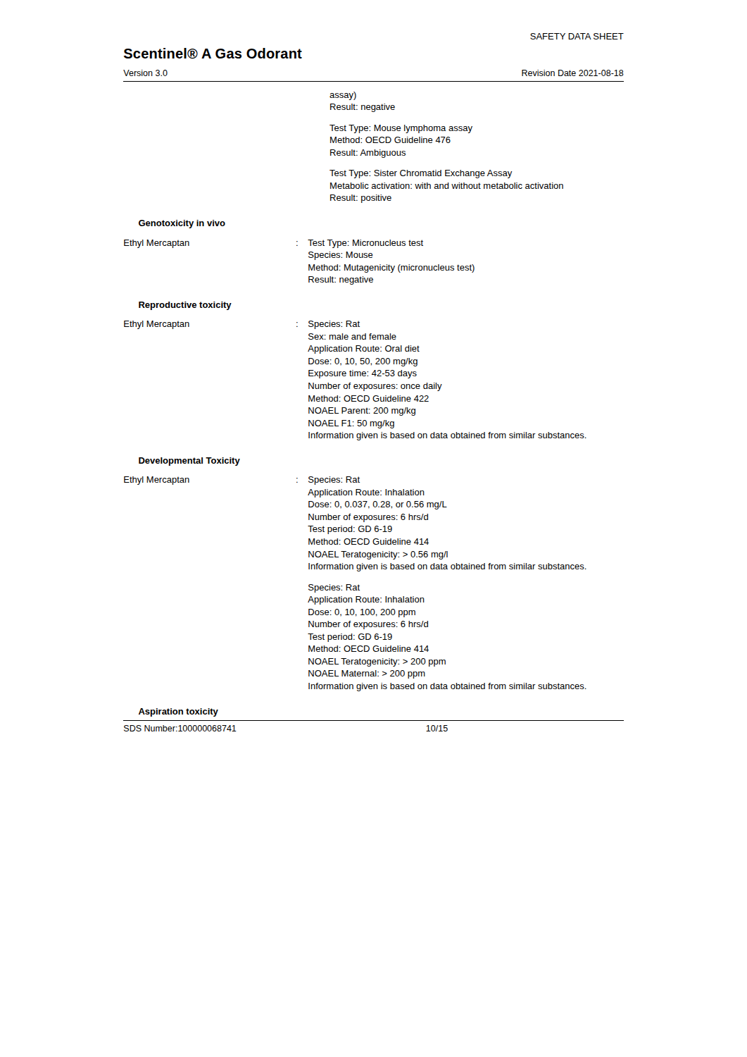SAFETY DATA SHEET
Scentinel® A Gas Odorant
Version 3.0 Revision Date 2021-08-18
assay)
Result: negative
Test Type: Mouse lymphoma assay
Method: OECD Guideline 476
Result: Ambiguous
Test Type: Sister Chromatid Exchange Assay
Metabolic activation: with and without metabolic activation
Result: positive
Genotoxicity in vivo
| Ethyl Mercaptan | : | Test Type: Micronucleus test Species: Mouse Method: Mutagenicity (micronucleus test) Result: negative |
Reproductive toxicity
| Ethyl Mercaptan | : | Species: Rat Sex: male and female Application Route: Oral diet Dose: 0, 10, 50, 200 mg/kg Exposure time: 42-53 days Number of exposures: once daily Method: OECD Guideline 422 NOAEL Parent: 200 mg/kg NOAEL F1: 50 mg/kg Information given is based on data obtained from similar substances. |
Developmental Toxicity
| Ethyl Mercaptan | : | Species: Rat Application Route: Inhalation Dose: 0, 0.037, 0.28, or 0.56 mg/L Number of exposures: 6 hrs/d Test period: GD 6-19 Method: OECD Guideline 414 NOAEL Teratogenicity: > 0.56 mg/l Information given is based on data obtained from similar substances. Species: Rat Application Route: Inhalation Dose: 0, 10, 100, 200 ppm Number of exposures: 6 hrs/d Test period: GD 6-19 Method: OECD Guideline 414 NOAEL Teratogenicity: > 200 ppm NOAEL Maternal: > 200 ppm Information given is based on data obtained from similar substances. |
Aspiration toxicity
SDS Number:100000068741 10/15